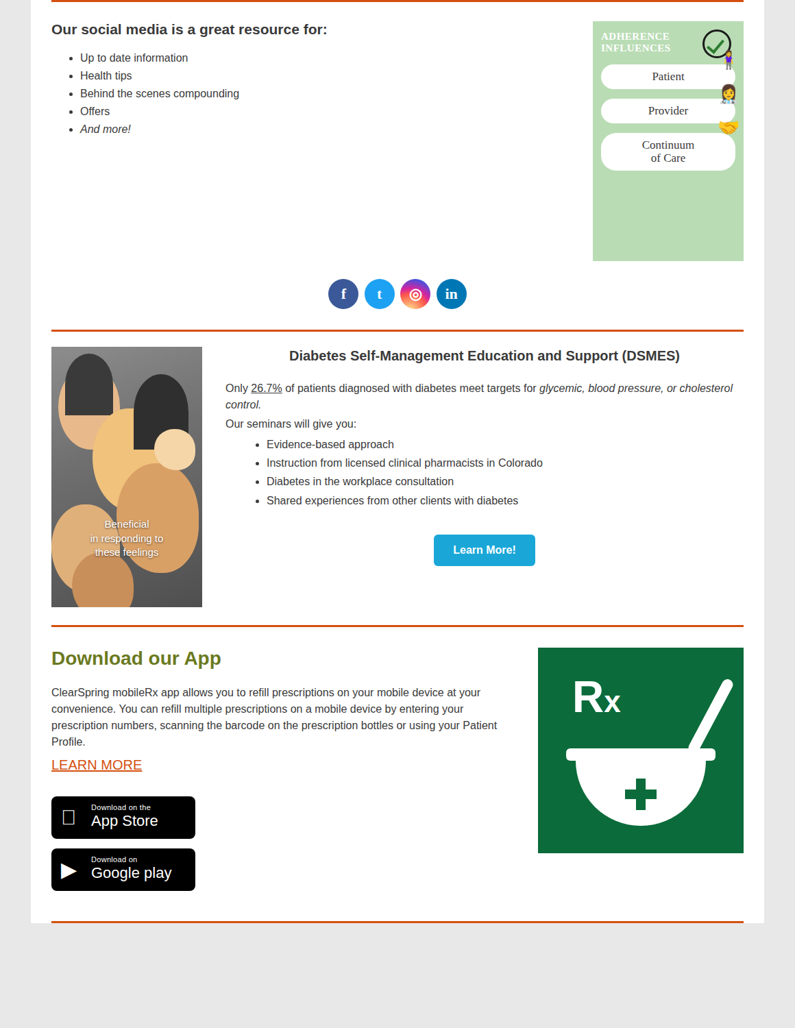Our social media is a great resource for:
Up to date information
Health tips
Behind the scenes compounding
Offers
And more!
Adherence
Influences
Patient🧍‍♀️
Provider👩‍⚕️
Continuum
of Care🤝
f t ◎ in
Beneficial
in responding to
these feelings
Diabetes Self-Management Education and Support (DSMES)
Only 26.7% of patients diagnosed with diabetes meet targets for glycemic, blood pressure, or cholesterol control.
Our seminars will give you:
Evidence-based approach
Instruction from licensed clinical pharmacists in Colorado
Diabetes in the workplace consultation
Shared experiences from other clients with diabetes
Learn More!
Download our App
ClearSpring mobileRx app allows you to refill prescriptions on your mobile device at your convenience. You can refill multiple prescriptions on a mobile device by entering your prescription numbers, scanning the barcode on the prescription bottles or using your Patient Profile.
LEARN MORE
 Download on the App Store ▶ Download on Google play
Rx